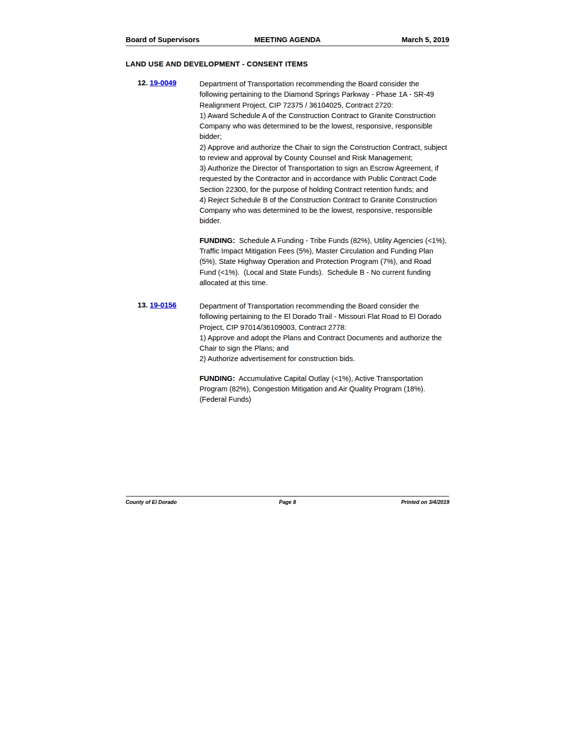Board of Supervisors
MEETING AGENDA
March 5, 2019
LAND USE AND DEVELOPMENT - CONSENT ITEMS
12. 19-0049
Department of Transportation recommending the Board consider the following pertaining to the Diamond Springs Parkway - Phase 1A - SR-49 Realignment Project, CIP 72375 / 36104025, Contract 2720:
1) Award Schedule A of the Construction Contract to Granite Construction Company who was determined to be the lowest, responsive, responsible bidder;
2) Approve and authorize the Chair to sign the Construction Contract, subject to review and approval by County Counsel and Risk Management;
3) Authorize the Director of Transportation to sign an Escrow Agreement, if requested by the Contractor and in accordance with Public Contract Code Section 22300, for the purpose of holding Contract retention funds; and
4) Reject Schedule B of the Construction Contract to Granite Construction Company who was determined to be the lowest, responsive, responsible bidder.
FUNDING: Schedule A Funding - Tribe Funds (82%), Utility Agencies (<1%), Traffic Impact Mitigation Fees (5%), Master Circulation and Funding Plan (5%), State Highway Operation and Protection Program (7%), and Road Fund (<1%). (Local and State Funds). Schedule B - No current funding allocated at this time.
13. 19-0156
Department of Transportation recommending the Board consider the following pertaining to the El Dorado Trail - Missouri Flat Road to El Dorado Project, CIP 97014/36109003, Contract 2778:
1) Approve and adopt the Plans and Contract Documents and authorize the Chair to sign the Plans; and
2) Authorize advertisement for construction bids.
FUNDING: Accumulative Capital Outlay (<1%), Active Transportation Program (82%), Congestion Mitigation and Air Quality Program (18%). (Federal Funds)
County of El Dorado
Page 8
Printed on 3/4/2019